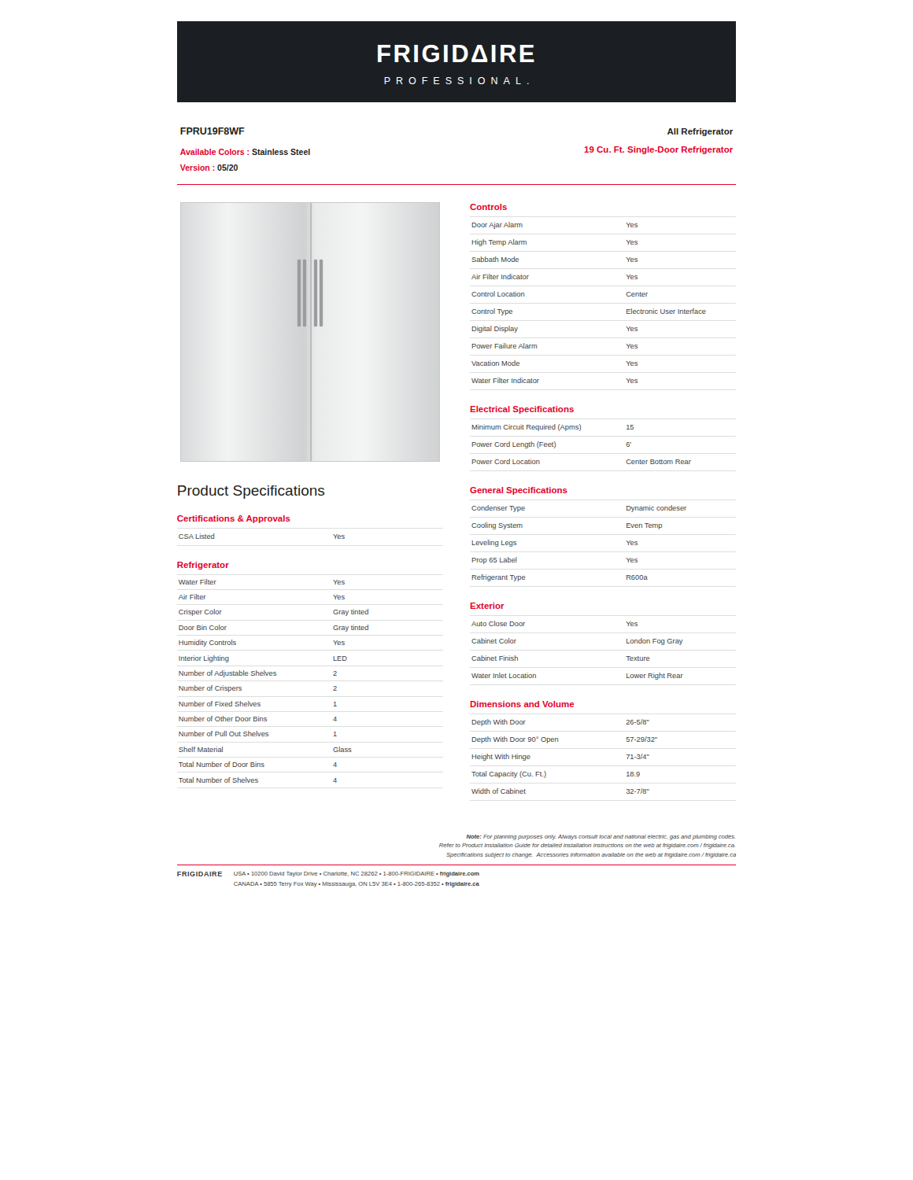FRIGIDΔIRE
PROFESSIONAL.
FPRU19F8WF
Available Colors : Stainless Steel
Version : 05/20
All Refrigerator
19 Cu. Ft. Single-Door Refrigerator
Product Specifications
Certifications & Approvals
| CSA Listed | Yes |
Refrigerator
| Water Filter | Yes |
| Air Filter | Yes |
| Crisper Color | Gray tinted |
| Door Bin Color | Gray tinted |
| Humidity Controls | Yes |
| Interior Lighting | LED |
| Number of Adjustable Shelves | 2 |
| Number of Crispers | 2 |
| Number of Fixed Shelves | 1 |
| Number of Other Door Bins | 4 |
| Number of Pull Out Shelves | 1 |
| Shelf Material | Glass |
| Total Number of Door Bins | 4 |
| Total Number of Shelves | 4 |
Controls
| Door Ajar Alarm | Yes |
| High Temp Alarm | Yes |
| Sabbath Mode | Yes |
| Air Filter Indicator | Yes |
| Control Location | Center |
| Control Type | Electronic User Interface |
| Digital Display | Yes |
| Power Failure Alarm | Yes |
| Vacation Mode | Yes |
| Water Filter Indicator | Yes |
Electrical Specifications
| Minimum Circuit Required (Apms) | 15 |
| Power Cord Length (Feet) | 6' |
| Power Cord Location | Center Bottom Rear |
General Specifications
| Condenser Type | Dynamic condeser |
| Cooling System | Even Temp |
| Leveling Legs | Yes |
| Prop 65 Label | Yes |
| Refrigerant Type | R600a |
Exterior
| Auto Close Door | Yes |
| Cabinet Color | London Fog Gray |
| Cabinet Finish | Texture |
| Water Inlet Location | Lower Right Rear |
Dimensions and Volume
| Depth With Door | 26-5/8" |
| Depth With Door 90° Open | 57-29/32" |
| Height With Hinge | 71-3/4" |
| Total Capacity (Cu. Ft.) | 18.9 |
| Width of Cabinet | 32-7/8" |
Note: For planning purposes only. Always consult local and national electric, gas and plumbing codes.
Refer to Product Installation Guide for detailed installation instructions on the web at frigidaire.com / frigidaire.ca.
Specifications subject to change. Accessories information available on the web at frigidaire.com / frigidaire.ca
FRIGIDAIRE
USA • 10200 David Taylor Drive • Charlotte, NC 28262 • 1-800-FRIGIDAIRE • frigidaire.com
CANADA • 5855 Terry Fox Way • Mississauga, ON L5V 3E4 • 1-800-265-8352 • frigidaire.ca